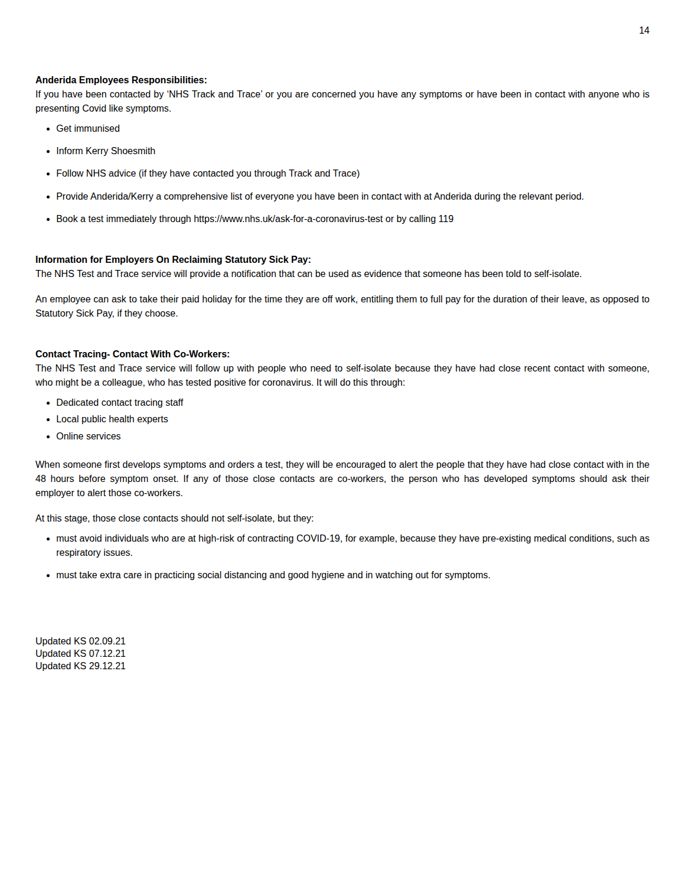14
Anderida Employees Responsibilities:
If you have been contacted by ‘NHS Track and Trace’ or you are concerned you have any symptoms or have been in contact with anyone who is presenting Covid like symptoms.
Get immunised
Inform Kerry Shoesmith
Follow NHS advice (if they have contacted you through Track and Trace)
Provide Anderida/Kerry a comprehensive list of everyone you have been in contact with at Anderida during the relevant period.
Book a test immediately through https://www.nhs.uk/ask-for-a-coronavirus-test or by calling 119
Information for Employers On Reclaiming Statutory Sick Pay:
The NHS Test and Trace service will provide a notification that can be used as evidence that someone has been told to self-isolate.
An employee can ask to take their paid holiday for the time they are off work, entitling them to full pay for the duration of their leave, as opposed to Statutory Sick Pay, if they choose.
Contact Tracing- Contact With Co-Workers:
The NHS Test and Trace service will follow up with people who need to self-isolate because they have had close recent contact with someone, who might be a colleague, who has tested positive for coronavirus. It will do this through:
Dedicated contact tracing staff
Local public health experts
Online services
When someone first develops symptoms and orders a test, they will be encouraged to alert the people that they have had close contact with in the 48 hours before symptom onset. If any of those close contacts are co-workers, the person who has developed symptoms should ask their employer to alert those co-workers.
At this stage, those close contacts should not self-isolate, but they:
must avoid individuals who are at high-risk of contracting COVID-19, for example, because they have pre-existing medical conditions, such as respiratory issues.
must take extra care in practicing social distancing and good hygiene and in watching out for symptoms.
Updated KS 02.09.21
Updated KS 07.12.21
Updated KS 29.12.21